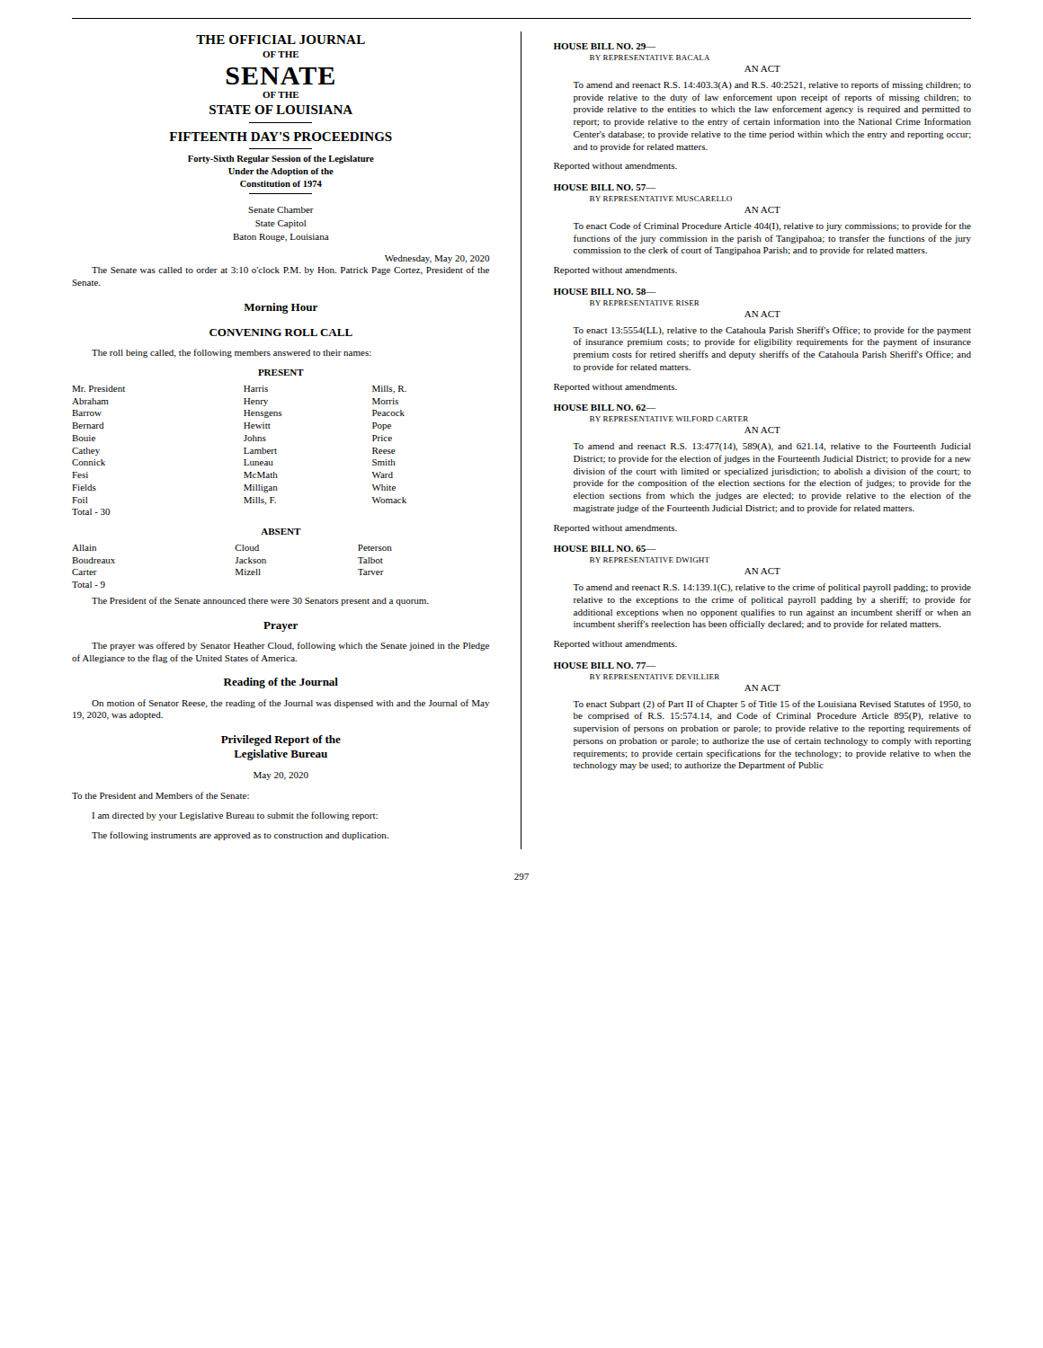THE OFFICIAL JOURNAL
OF THE
SENATE
OF THE
STATE OF LOUISIANA
FIFTEENTH DAY'S PROCEEDINGS
Forty-Sixth Regular Session of the Legislature
Under the Adoption of the
Constitution of 1974
Senate Chamber
State Capitol
Baton Rouge, Louisiana
Wednesday, May 20, 2020
The Senate was called to order at 3:10 o'clock P.M. by Hon. Patrick Page Cortez, President of the Senate.
Morning Hour
CONVENING ROLL CALL
The roll being called, the following members answered to their names:
PRESENT
| Mr. President | Harris | Mills, R. |
| Abraham | Henry | Morris |
| Barrow | Hensgens | Peacock |
| Bernard | Hewitt | Pope |
| Bouie | Johns | Price |
| Cathey | Lambert | Reese |
| Connick | Luneau | Smith |
| Fesi | McMath | Ward |
| Fields | Milligan | White |
| Foil | Mills, F. | Womack |
| Total - 30 | | |
ABSENT
| Allain | Cloud | Peterson |
| Boudreaux | Jackson | Talbot |
| Carter | Mizell | Tarver |
| Total - 9 | | |
The President of the Senate announced there were 30 Senators present and a quorum.
Prayer
The prayer was offered by Senator Heather Cloud, following which the Senate joined in the Pledge of Allegiance to the flag of the United States of America.
Reading of the Journal
On motion of Senator Reese, the reading of the Journal was dispensed with and the Journal of May 19, 2020, was adopted.
Privileged Report of the
Legislative Bureau
May 20, 2020
To the President and Members of the Senate:
I am directed by your Legislative Bureau to submit the following report:
The following instruments are approved as to construction and duplication.
HOUSE BILL NO. 29—
BY REPRESENTATIVE BACALA
AN ACT
To amend and reenact R.S. 14:403.3(A) and R.S. 40:2521, relative to reports of missing children; to provide relative to the duty of law enforcement upon receipt of reports of missing children; to provide relative to the entities to which the law enforcement agency is required and permitted to report; to provide relative to the entry of certain information into the National Crime Information Center's database; to provide relative to the time period within which the entry and reporting occur; and to provide for related matters.
Reported without amendments.
HOUSE BILL NO. 57—
BY REPRESENTATIVE MUSCARELLO
AN ACT
To enact Code of Criminal Procedure Article 404(I), relative to jury commissions; to provide for the functions of the jury commission in the parish of Tangipahoa; to transfer the functions of the jury commission to the clerk of court of Tangipahoa Parish; and to provide for related matters.
Reported without amendments.
HOUSE BILL NO. 58—
BY REPRESENTATIVE RISER
AN ACT
To enact 13:5554(LL), relative to the Catahoula Parish Sheriff's Office; to provide for the payment of insurance premium costs; to provide for eligibility requirements for the payment of insurance premium costs for retired sheriffs and deputy sheriffs of the Catahoula Parish Sheriff's Office; and to provide for related matters.
Reported without amendments.
HOUSE BILL NO. 62—
BY REPRESENTATIVE WILFORD CARTER
AN ACT
To amend and reenact R.S. 13:477(14), 589(A), and 621.14, relative to the Fourteenth Judicial District; to provide for the election of judges in the Fourteenth Judicial District; to provide for a new division of the court with limited or specialized jurisdiction; to abolish a division of the court; to provide for the composition of the election sections for the election of judges; to provide for the election sections from which the judges are elected; to provide relative to the election of the magistrate judge of the Fourteenth Judicial District; and to provide for related matters.
Reported without amendments.
HOUSE BILL NO. 65—
BY REPRESENTATIVE DWIGHT
AN ACT
To amend and reenact R.S. 14:139.1(C), relative to the crime of political payroll padding; to provide relative to the exceptions to the crime of political payroll padding by a sheriff; to provide for additional exceptions when no opponent qualifies to run against an incumbent sheriff or when an incumbent sheriff's reelection has been officially declared; and to provide for related matters.
Reported without amendments.
HOUSE BILL NO. 77—
BY REPRESENTATIVE DEVILLIER
AN ACT
To enact Subpart (2) of Part II of Chapter 5 of Title 15 of the Louisiana Revised Statutes of 1950, to be comprised of R.S. 15:574.14, and Code of Criminal Procedure Article 895(P), relative to supervision of persons on probation or parole; to provide relative to the reporting requirements of persons on probation or parole; to authorize the use of certain technology to comply with reporting requirements; to provide certain specifications for the technology; to provide relative to when the technology may be used; to authorize the Department of Public
297